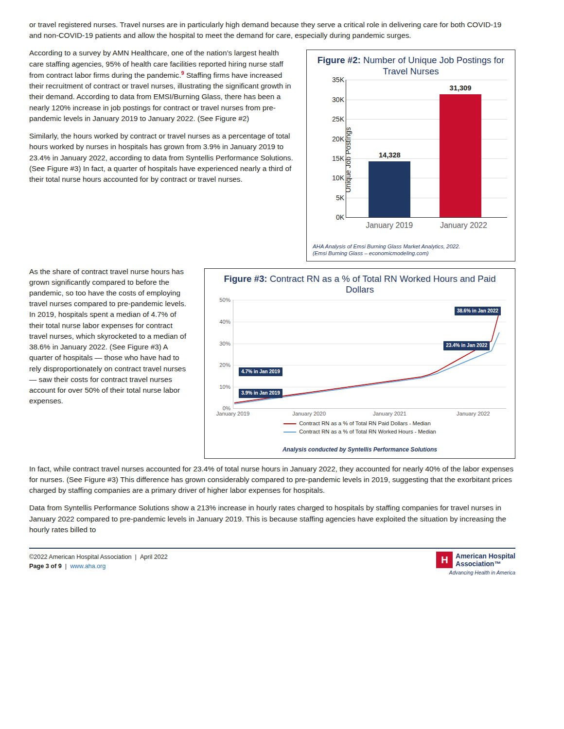or travel registered nurses. Travel nurses are in particularly high demand because they serve a critical role in delivering care for both COVID-19 and non-COVID-19 patients and allow the hospital to meet the demand for care, especially during pandemic surges.
Figure #2: Number of Unique Job Postings for Travel Nurses
Unique Job Postings
35K
30K
25K
20K
15K
10K
5K
0K
14,328
31,309
January 2019 January 2022
AHA Analysis of Emsi Burning Glass Market Analytics, 2022.
(Emsi Burning Glass – economicmodeling.com)
According to a survey by AMN Healthcare, one of the nation’s largest health care staffing agencies, 95% of health care facilities reported hiring nurse staff from contract labor firms during the pandemic.9 Staffing firms have increased their recruitment of contract or travel nurses, illustrating the significant growth in their demand. According to data from EMSI/Burning Glass, there has been a nearly 120% increase in job postings for contract or travel nurses from pre-pandemic levels in January 2019 to January 2022. (See Figure #2)
Similarly, the hours worked by contract or travel nurses as a percentage of total hours worked by nurses in hospitals has grown from 3.9% in January 2019 to 23.4% in January 2022, according to data from Syntellis Performance Solutions. (See Figure #3) In fact, a quarter of hospitals have experienced nearly a third of their total nurse hours accounted for by contract or travel nurses.
Figure #3: Contract RN as a % of Total RN Worked Hours and Paid Dollars
50%
40%
30%
20%
10%
0%
4.7% in Jan 2019
3.9% in Jan 2019
38.6% in Jan 2022
23.4% in Jan 2022
January 2019
January 2020
January 2021
January 2022
Contract RN as a % of Total RN Paid Dollars - Median
Contract RN as a % of Total RN Worked Hours - Median
Analysis conducted by Syntellis Performance Solutions
As the share of contract travel nurse hours has grown significantly compared to before the pandemic, so too have the costs of employing travel nurses compared to pre-pandemic levels. In 2019, hospitals spent a median of 4.7% of their total nurse labor expenses for contract travel nurses, which skyrocketed to a median of 38.6% in January 2022. (See Figure #3) A quarter of hospitals — those who have had to rely disproportionately on contract travel nurses — saw their costs for contract travel nurses account for over 50% of their total nurse labor expenses.
In fact, while contract travel nurses accounted for 23.4% of total nurse hours in January 2022, they accounted for nearly 40% of the labor expenses for nurses. (See Figure #3) This difference has grown considerably compared to pre-pandemic levels in 2019, suggesting that the exorbitant prices charged by staffing companies are a primary driver of higher labor expenses for hospitals.
Data from Syntellis Performance Solutions show a 213% increase in hourly rates charged to hospitals by staffing companies for travel nurses in January 2022 compared to pre-pandemic levels in January 2019. This is because staffing agencies have exploited the situation by increasing the hourly rates billed to
©2022 American Hospital Association | April 2022
Page 3 of 9 | www.aha.org
HAmerican Hospital
Association™
Advancing Health in America